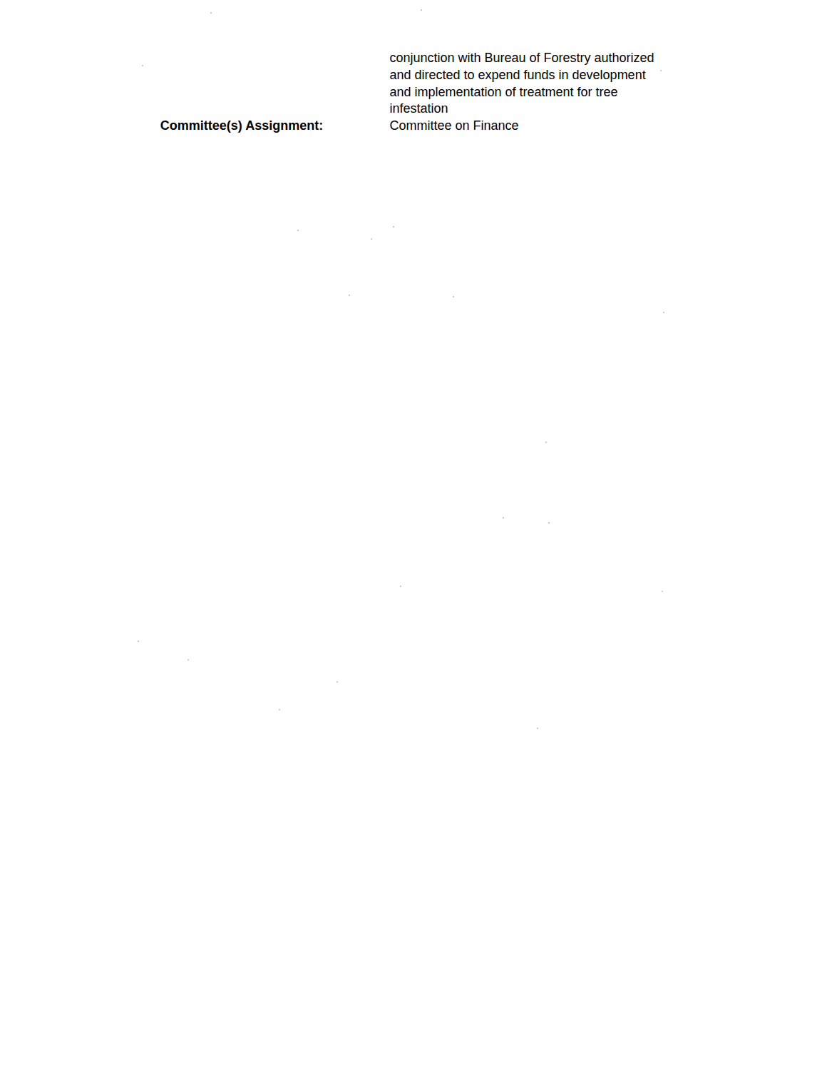conjunction with Bureau of Forestry authorized and directed to expend funds in development and implementation of treatment for tree infestation
Committee(s) Assignment:
Committee on Finance